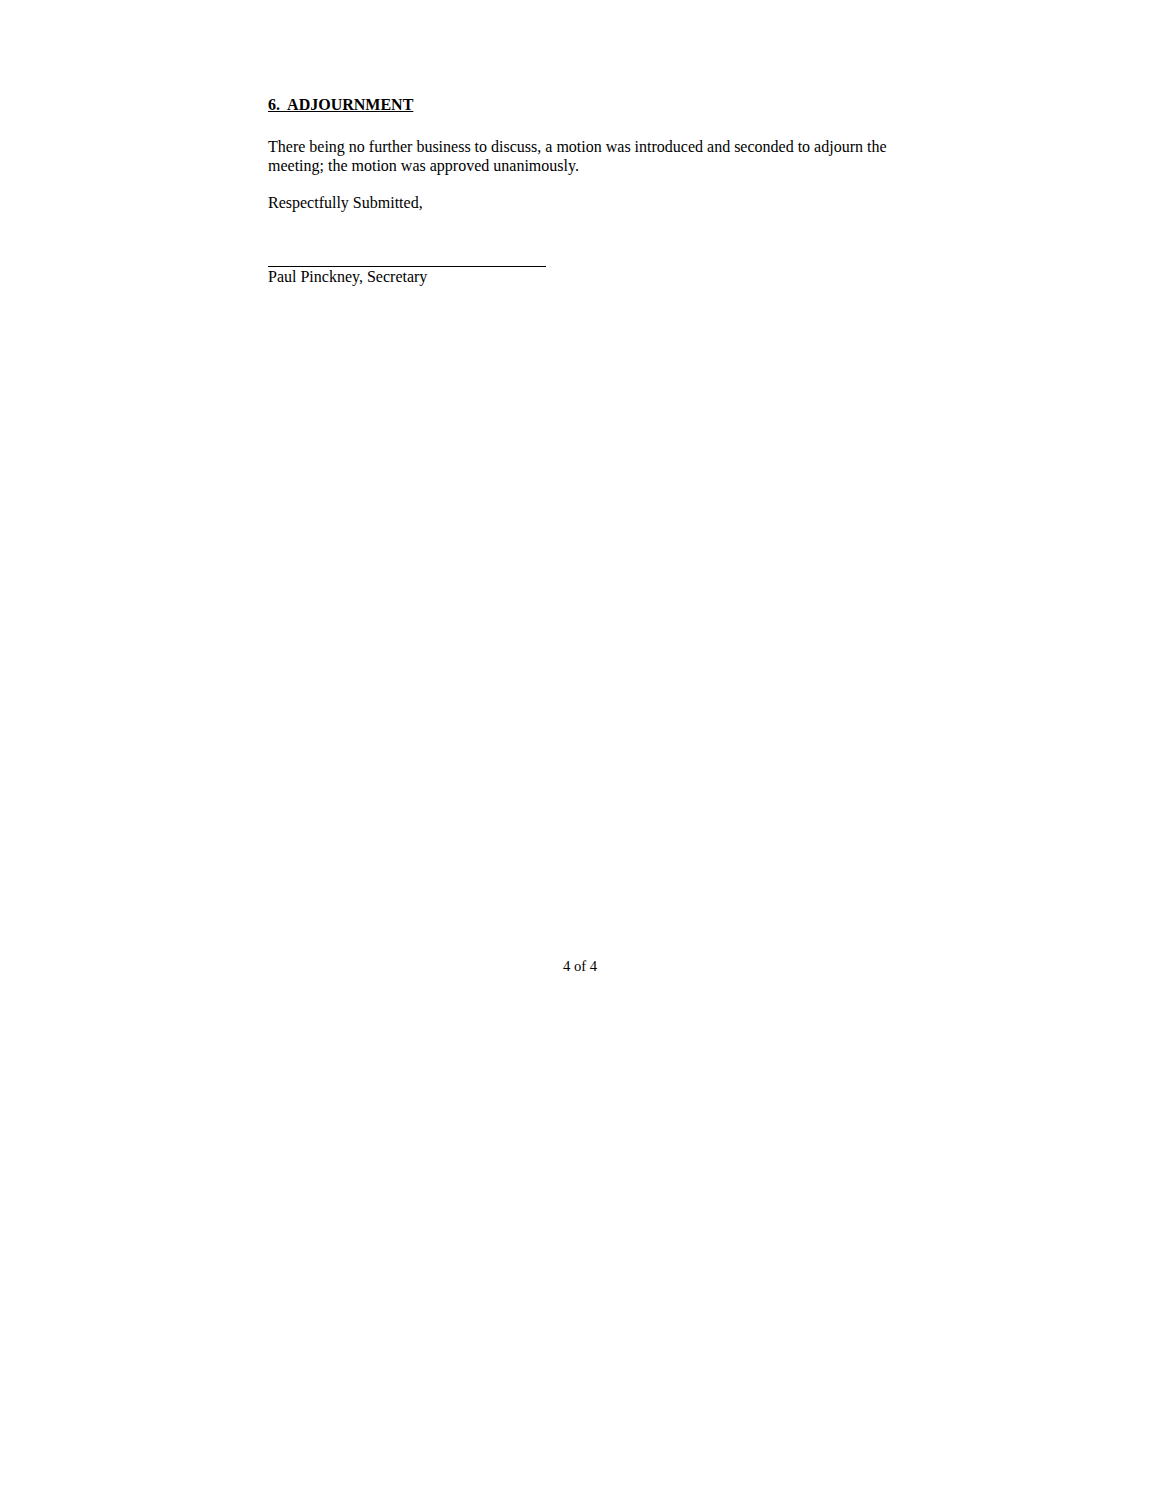6. ADJOURNMENT
There being no further business to discuss, a motion was introduced and seconded to adjourn the meeting; the motion was approved unanimously.
Respectfully Submitted,
Paul Pinckney, Secretary
4 of 4